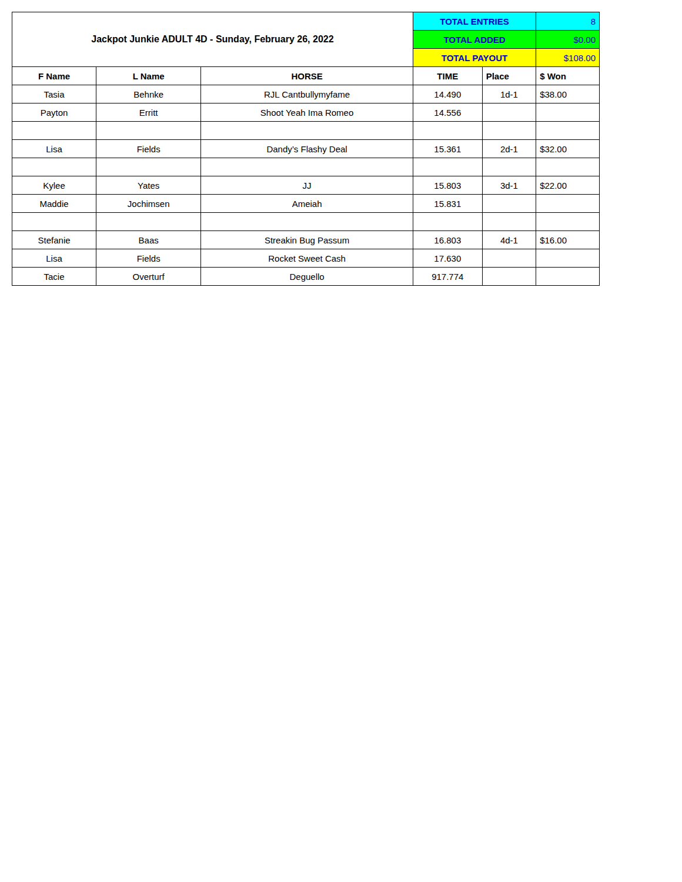| Jackpot Junkie ADULT 4D - Sunday, February 26, 2022 | TOTAL ENTRIES | 8 |
| TOTAL ADDED | $0.00 |
| TOTAL PAYOUT | $108.00 |
| F Name | L Name | HORSE | TIME | Place | $ Won |
| Tasia | Behnke | RJL Cantbullymyfame | 14.490 | 1d-1 | $38.00 |
| Payton | Erritt | Shoot Yeah Ima Romeo | 14.556 | | |
| Lisa | Fields | Dandy’s Flashy Deal | 15.361 | 2d-1 | $32.00 |
| Kylee | Yates | JJ | 15.803 | 3d-1 | $22.00 |
| Maddie | Jochimsen | Ameiah | 15.831 | | |
| Stefanie | Baas | Streakin Bug Passum | 16.803 | 4d-1 | $16.00 |
| Lisa | Fields | Rocket Sweet Cash | 17.630 | | |
| Tacie | Overturf | Deguello | 917.774 | | |